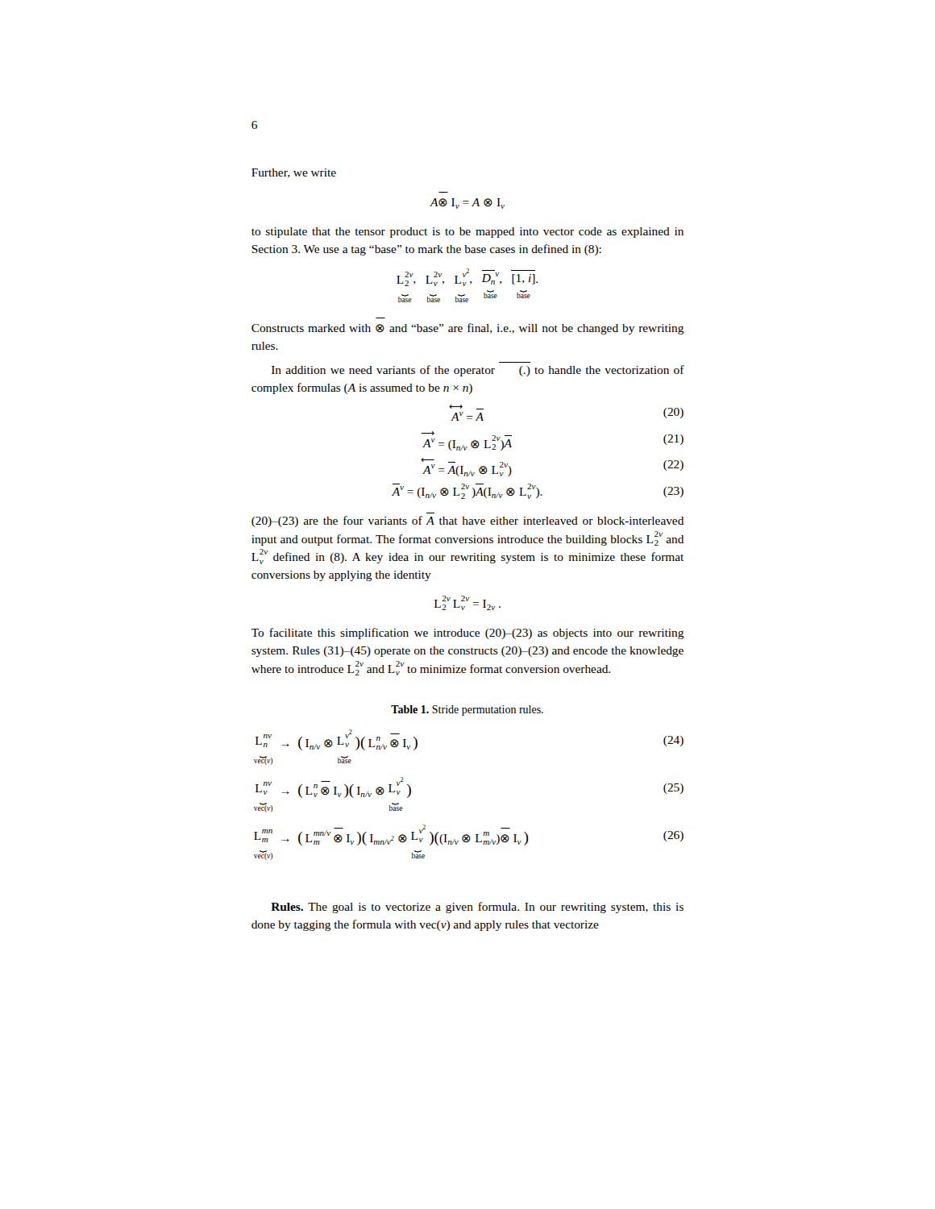6
Further, we write
A ⊗ Iν = A ⊗ Iν
to stipulate that the tensor product is to be mapped into vector code as explained in Section 3. We use a tag “base” to mark the base cases in defined in (8):
L 2ν 2 ⏟ base , L 2ν ν ⏟ base , Lν2 ν ⏟ base , Dnν ⏟ base , [1, i] ⏟ base .
Constructs marked with ⊗ and “base” are final, i.e., will not be changed by rewriting rules.
In addition we need variants of the operator (.) to handle the vectorization of complex formulas (A is assumed to be n × n)
⟷Aν = A (20)
⟶Aν = (In/ν ⊗ L 2ν 2)A (21)
⟵Aν = A(In/ν ⊗ L 2ν ν) (22)
Aν = (In/ν ⊗ L 2ν 2 )A(In/ν ⊗ L 2ν ν). (23)
(20)–(23) are the four variants of A that have either interleaved or block-interleaved input and output format. The format conversions introduce the building blocks L 2ν 2 and L 2ν ν defined in (8). A key idea in our rewriting system is to minimize these format conversions by applying the identity
L 2ν 2 L 2ν ν = I2ν .
To facilitate this simplification we introduce (20)–(23) as objects into our rewriting system. Rules (31)–(45) operate on the constructs (20)–(23) and encode the knowledge where to introduce L 2ν 2 and L 2ν ν to minimize format conversion overhead.
Table 1. Stride permutation rules.
Lnν n ⏟ vec(ν) → ( In/ν ⊗ Lν2 ν ⏟ base )( Lnn/ν  ⊗ Iν ) (24)
Lnν ν ⏟ vec(ν) → ( Lnν  ⊗ Iν )( In/ν ⊗ Lν2 ν ⏟ base ) (25)
Lmn m ⏟ vec(ν) → ( Lmn/ν m  ⊗ Iν )( Imn/ν2 ⊗ Lν2 ν ⏟ base )((In/ν ⊗ Lmm/ν) ⊗ Iν ) (26)
Rules. The goal is to vectorize a given formula. In our rewriting system, this is done by tagging the formula with vec(ν) and apply rules that vectorize